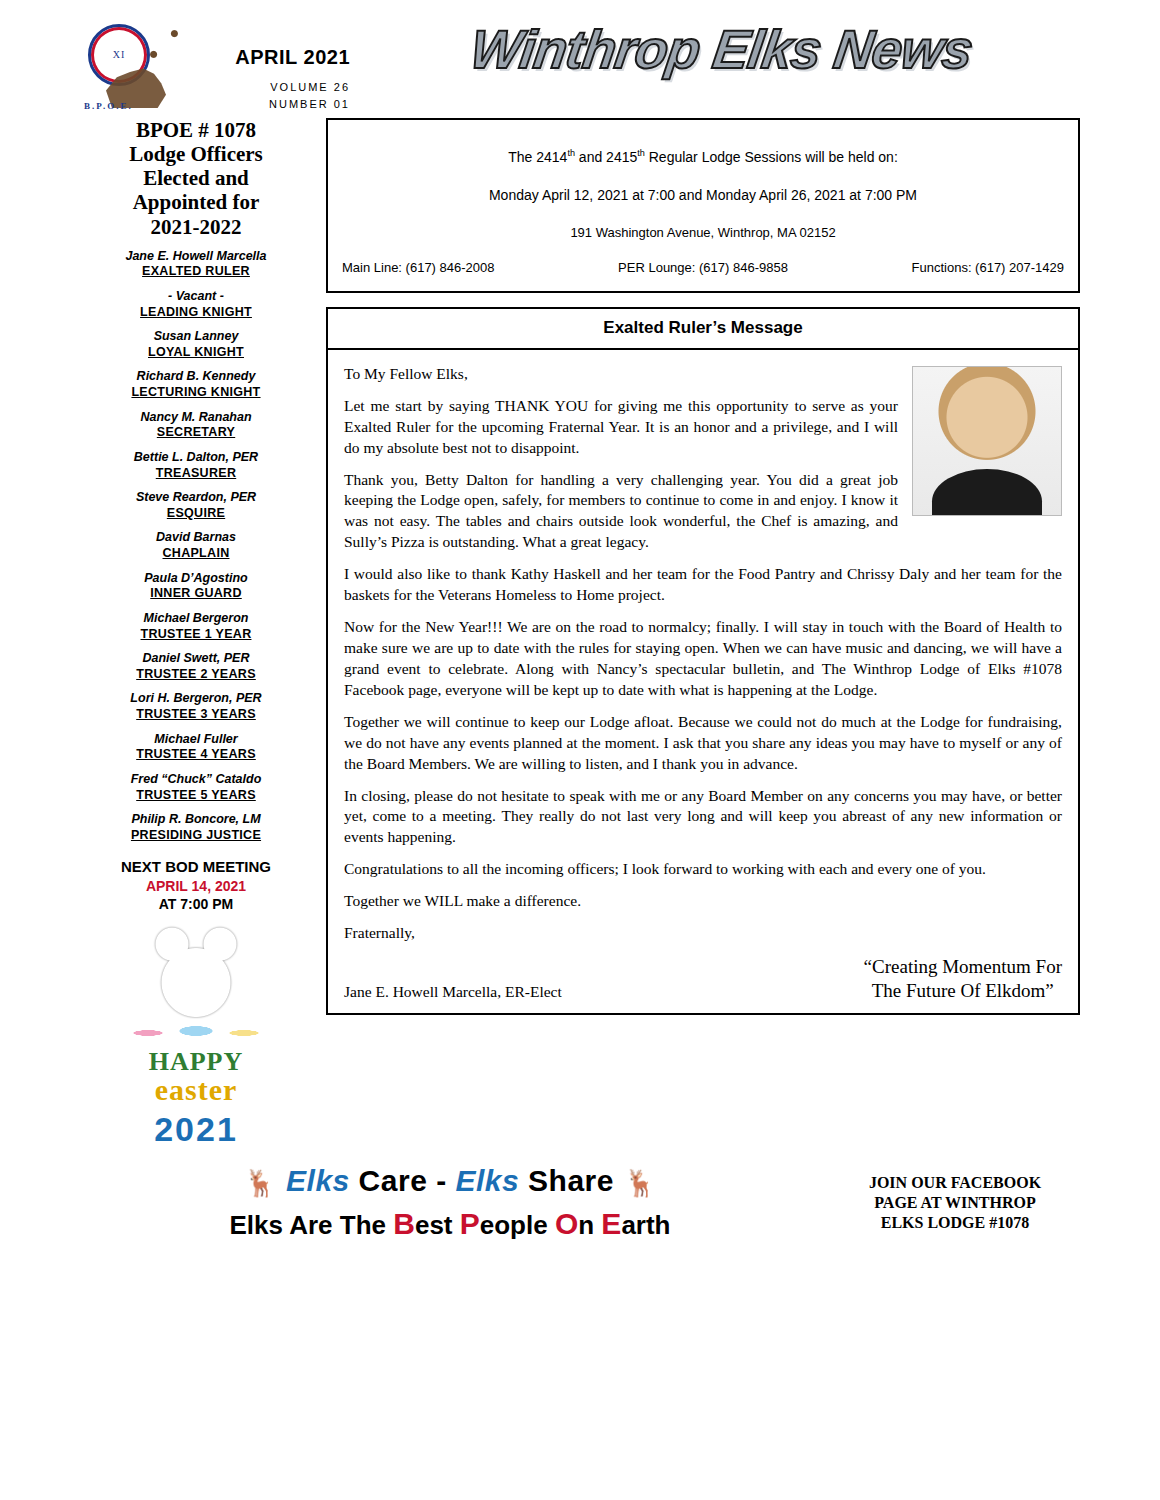B.P.O.E.
APRIL 2021
VOLUME 26
NUMBER 01
Winthrop Elks News
BPOE # 1078
Lodge Officers
Elected and
Appointed for
2021-2022
Jane E. Howell MarcellaEXALTED RULER
- Vacant -LEADING KNIGHT
Susan LanneyLOYAL KNIGHT
Richard B. KennedyLECTURING KNIGHT
Nancy M. RanahanSECRETARY
Bettie L. Dalton, PERTREASURER
Steve Reardon, PERESQUIRE
David BarnasCHAPLAIN
Paula D’AgostinoINNER GUARD
Michael BergeronTRUSTEE 1 YEAR
Daniel Swett, PERTRUSTEE 2 YEARS
Lori H. Bergeron, PERTRUSTEE 3 YEARS
Michael FullerTRUSTEE 4 YEARS
Fred “Chuck” CataldoTRUSTEE 5 YEARS
Philip R. Boncore, LMPRESIDING JUSTICE
NEXT BOD MEETING
APRIL 14, 2021
AT 7:00 PM
HAPPYeaster
2021
The 2414th and 2415th Regular Lodge Sessions will be held on:
Monday April 12, 2021 at 7:00 and Monday April 26, 2021 at 7:00 PM
191 Washington Avenue, Winthrop, MA 02152
Main Line: (617) 846-2008 PER Lounge: (617) 846-9858 Functions: (617) 207-1429
Exalted Ruler’s Message
To My Fellow Elks,
Let me start by saying THANK YOU for giving me this opportunity to serve as your Exalted Ruler for the upcoming Fraternal Year. It is an honor and a privilege, and I will do my absolute best not to disappoint.
Thank you, Betty Dalton for handling a very challenging year. You did a great job keeping the Lodge open, safely, for members to continue to come in and enjoy. I know it was not easy. The tables and chairs outside look wonderful, the Chef is amazing, and Sully’s Pizza is outstanding. What a great legacy.
I would also like to thank Kathy Haskell and her team for the Food Pantry and Chrissy Daly and her team for the baskets for the Veterans Homeless to Home project.
Now for the New Year!!! We are on the road to normalcy; finally. I will stay in touch with the Board of Health to make sure we are up to date with the rules for staying open. When we can have music and dancing, we will have a grand event to celebrate. Along with Nancy’s spectacular bulletin, and The Winthrop Lodge of Elks #1078 Facebook page, everyone will be kept up to date with what is happening at the Lodge.
Together we will continue to keep our Lodge afloat. Because we could not do much at the Lodge for fundraising, we do not have any events planned at the moment. I ask that you share any ideas you may have to myself or any of the Board Members. We are willing to listen, and I thank you in advance.
In closing, please do not hesitate to speak with me or any Board Member on any concerns you may have, or better yet, come to a meeting. They really do not last very long and will keep you abreast of any new information or events happening.
Congratulations to all the incoming officers; I look forward to working with each and every one of you.
Together we WILL make a difference.
Fraternally,
Jane E. Howell Marcella, ER-Elect
“Creating Momentum For
The Future Of Elkdom”
🦌Elks Care - Elks Share🦌
Elks Are The Best People On Earth
JOIN OUR FACEBOOK
PAGE AT WINTHROP
ELKS LODGE #1078